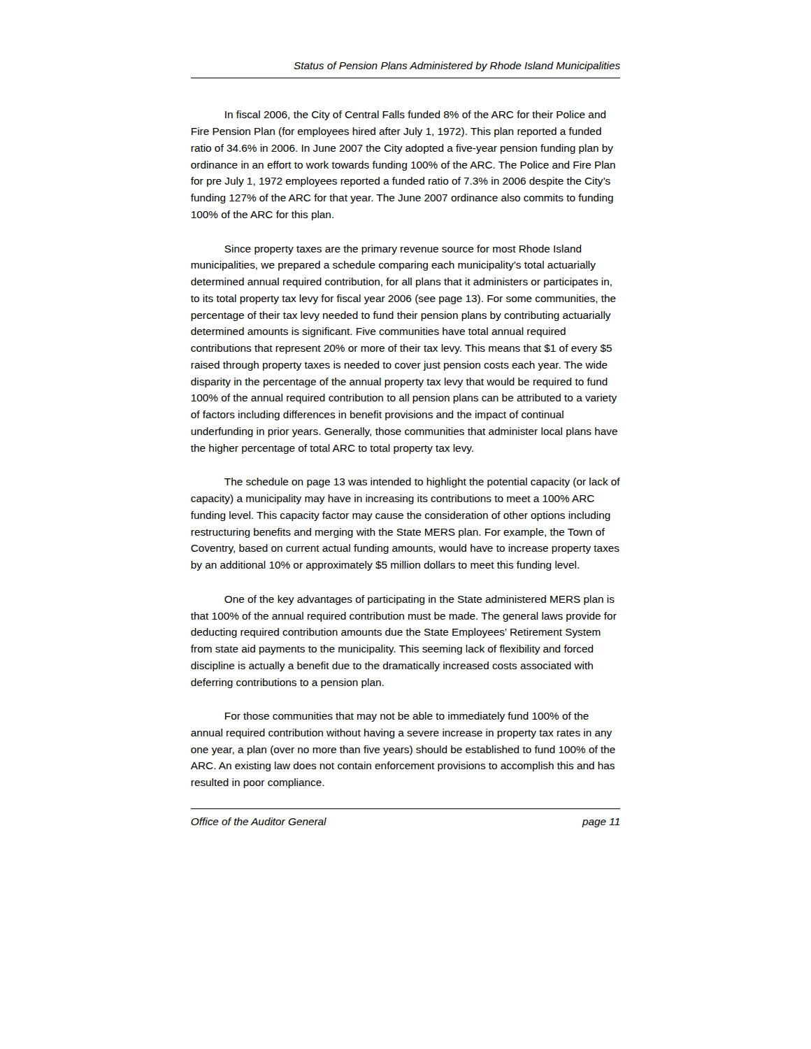Status of Pension Plans Administered by Rhode Island Municipalities
In fiscal 2006, the City of Central Falls funded 8% of the ARC for their Police and Fire Pension Plan (for employees hired after July 1, 1972). This plan reported a funded ratio of 34.6% in 2006. In June 2007 the City adopted a five-year pension funding plan by ordinance in an effort to work towards funding 100% of the ARC. The Police and Fire Plan for pre July 1, 1972 employees reported a funded ratio of 7.3% in 2006 despite the City’s funding 127% of the ARC for that year. The June 2007 ordinance also commits to funding 100% of the ARC for this plan.
Since property taxes are the primary revenue source for most Rhode Island municipalities, we prepared a schedule comparing each municipality’s total actuarially determined annual required contribution, for all plans that it administers or participates in, to its total property tax levy for fiscal year 2006 (see page 13). For some communities, the percentage of their tax levy needed to fund their pension plans by contributing actuarially determined amounts is significant. Five communities have total annual required contributions that represent 20% or more of their tax levy. This means that $1 of every $5 raised through property taxes is needed to cover just pension costs each year. The wide disparity in the percentage of the annual property tax levy that would be required to fund 100% of the annual required contribution to all pension plans can be attributed to a variety of factors including differences in benefit provisions and the impact of continual underfunding in prior years. Generally, those communities that administer local plans have the higher percentage of total ARC to total property tax levy.
The schedule on page 13 was intended to highlight the potential capacity (or lack of capacity) a municipality may have in increasing its contributions to meet a 100% ARC funding level. This capacity factor may cause the consideration of other options including restructuring benefits and merging with the State MERS plan. For example, the Town of Coventry, based on current actual funding amounts, would have to increase property taxes by an additional 10% or approximately $5 million dollars to meet this funding level.
One of the key advantages of participating in the State administered MERS plan is that 100% of the annual required contribution must be made. The general laws provide for deducting required contribution amounts due the State Employees’ Retirement System from state aid payments to the municipality. This seeming lack of flexibility and forced discipline is actually a benefit due to the dramatically increased costs associated with deferring contributions to a pension plan.
For those communities that may not be able to immediately fund 100% of the annual required contribution without having a severe increase in property tax rates in any one year, a plan (over no more than five years) should be established to fund 100% of the ARC. An existing law does not contain enforcement provisions to accomplish this and has resulted in poor compliance.
Office of the Auditor General page 11